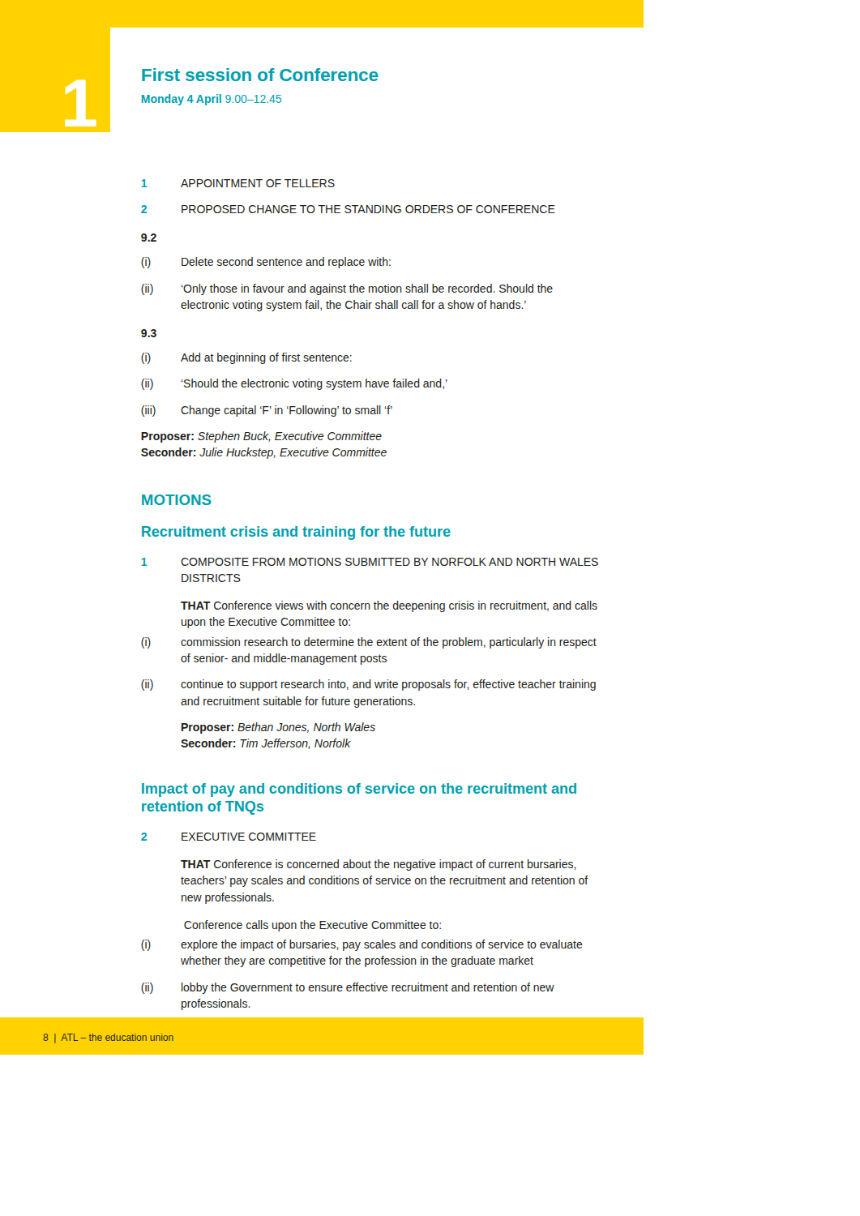1
First session of Conference
Monday 4 April 9.00–12.45
1
Appointment of tellers
2
Proposed change to the standing orders of Conference
9.2
(i)
Delete second sentence and replace with:
(ii)
‘Only those in favour and against the motion shall be recorded. Should the electronic voting system fail, the Chair shall call for a show of hands.’
9.3
(i)
Add at beginning of first sentence:
(ii)
‘Should the electronic voting system have failed and,’
(iii)
Change capital ‘F’ in ‘Following’ to small ‘f’
Proposer: Stephen Buck, Executive Committee
Seconder: Julie Huckstep, Executive Committee
MOTIONS
Recruitment crisis and training for the future
1
Composite from motions submitted by Norfolk and North Wales Districts
THAT Conference views with concern the deepening crisis in recruitment, and calls upon the Executive Committee to:
(i)
commission research to determine the extent of the problem, particularly in respect of senior- and middle-management posts
(ii)
continue to support research into, and write proposals for, effective teacher training and recruitment suitable for future generations.
Proposer: Bethan Jones, North Wales
Seconder: Tim Jefferson, Norfolk
Impact of pay and conditions of service on the recruitment and retention of TNQs
2
Executive Committee
THAT Conference is concerned about the negative impact of current bursaries, teachers’ pay scales and conditions of service on the recruitment and retention of new professionals.
Conference calls upon the Executive Committee to:
(i)
explore the impact of bursaries, pay scales and conditions of service to evaluate whether they are competitive for the profession in the graduate market
(ii)
lobby the Government to ensure effective recruitment and retention of new professionals.
Proposer: Krystal Ketcher, ATL Future
Seconder: Louise Atkinson, ATL Future
8 | ATL – the education union